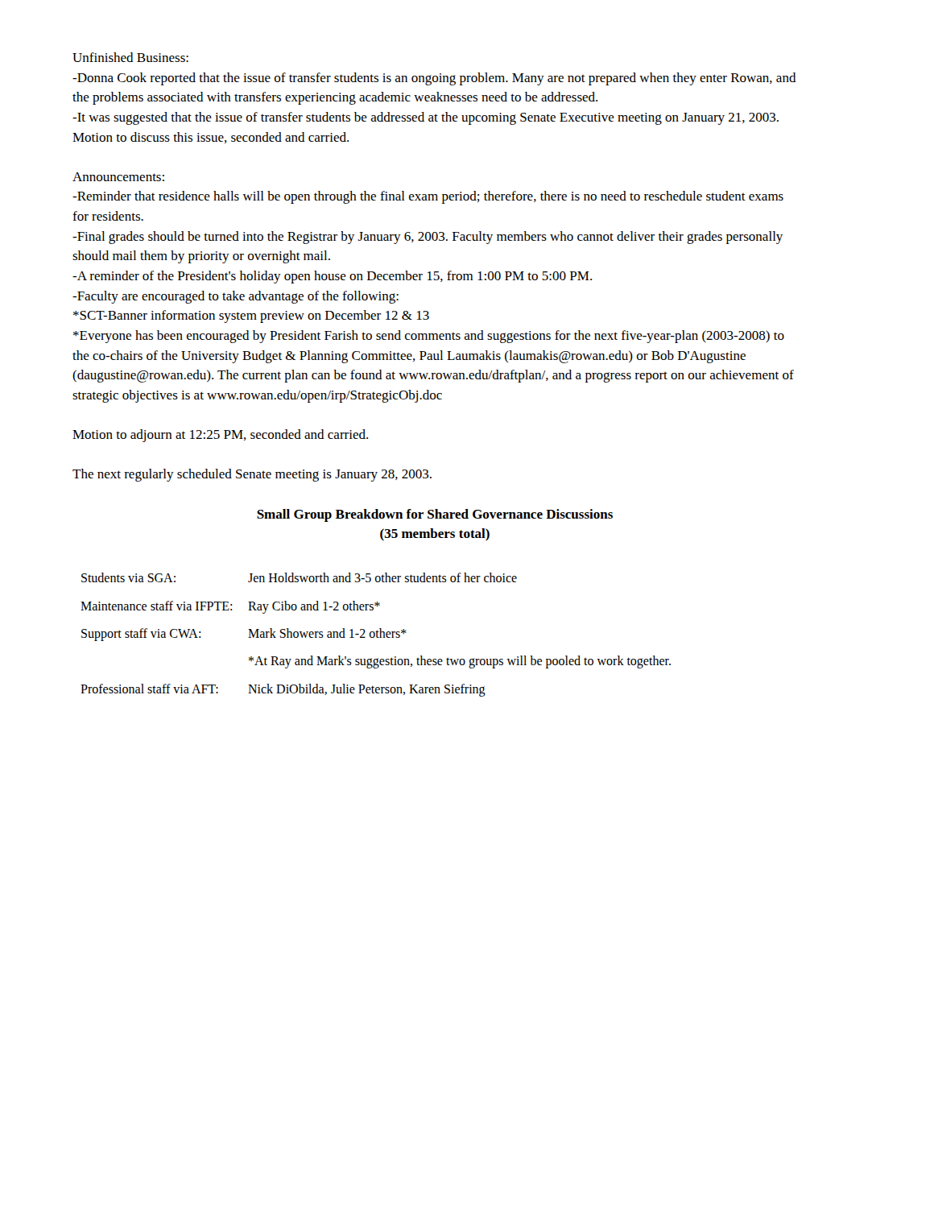Unfinished Business:
-Donna Cook reported that the issue of transfer students is an ongoing problem. Many are not prepared when they enter Rowan, and the problems associated with transfers experiencing academic weaknesses need to be addressed.
-It was suggested that the issue of transfer students be addressed at the upcoming Senate Executive meeting on January 21, 2003.
Motion to discuss this issue, seconded and carried.
Announcements:
-Reminder that residence halls will be open through the final exam period; therefore, there is no need to reschedule student exams for residents.
-Final grades should be turned into the Registrar by January 6, 2003. Faculty members who cannot deliver their grades personally should mail them by priority or overnight mail.
-A reminder of the President's holiday open house on December 15, from 1:00 PM to 5:00 PM.
-Faculty are encouraged to take advantage of the following:
*SCT-Banner information system preview on December 12 & 13
*Everyone has been encouraged by President Farish to send comments and suggestions for the next five-year-plan (2003-2008) to the co-chairs of the University Budget & Planning Committee, Paul Laumakis (laumakis@rowan.edu) or Bob D'Augustine (daugustine@rowan.edu). The current plan can be found at www.rowan.edu/draftplan/, and a progress report on our achievement of strategic objectives is at www.rowan.edu/open/irp/StrategicObj.doc
Motion to adjourn at 12:25 PM, seconded and carried.
The next regularly scheduled Senate meeting is January 28, 2003.
Small Group Breakdown for Shared Governance Discussions
(35 members total)
| Students via SGA: | Jen Holdsworth and 3-5 other students of her choice |
| Maintenance staff via IFPTE: | Ray Cibo and 1-2 others* |
| Support staff via CWA: | Mark Showers and 1-2 others* |
| | *At Ray and Mark's suggestion, these two groups will be pooled to work together. |
| Professional staff via AFT: | Nick DiObilda, Julie Peterson, Karen Siefring |